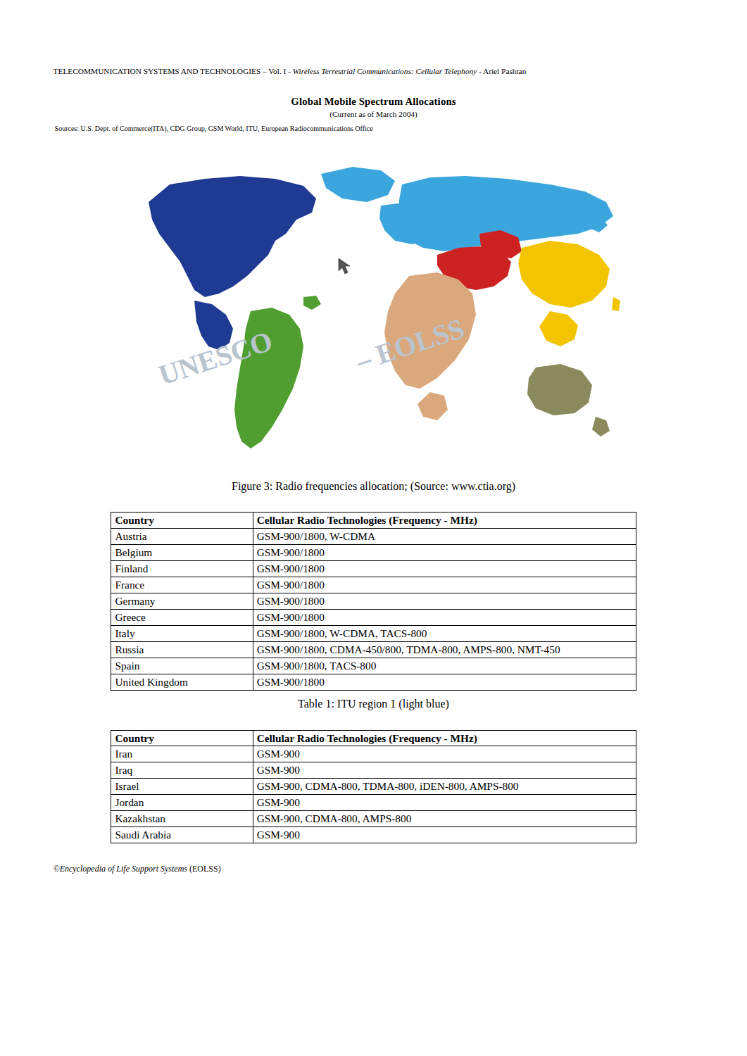TELECOMMUNICATION SYSTEMS AND TECHNOLOGIES – Vol. I - Wireless Terrestrial Communications: Cellular Telephony - Ariel Pashtan
Global Mobile Spectrum Allocations
(Current as of March 2004)
Sources: U.S. Dept. of Commerce(ITA), CDG Group, GSM World, ITU, European Radiocommunications Office
UNESCO
– EOLSS
Figure 3: Radio frequencies allocation; (Source: www.ctia.org)
| Country | Cellular Radio Technologies (Frequency - MHz) |
| Austria | GSM-900/1800, W-CDMA |
| Belgium | GSM-900/1800 |
| Finland | GSM-900/1800 |
| France | GSM-900/1800 |
| Germany | GSM-900/1800 |
| Greece | GSM-900/1800 |
| Italy | GSM-900/1800, W-CDMA, TACS-800 |
| Russia | GSM-900/1800, CDMA-450/800, TDMA-800, AMPS-800, NMT-450 |
| Spain | GSM-900/1800, TACS-800 |
| United Kingdom | GSM-900/1800 |
Table 1: ITU region 1 (light blue)
| Country | Cellular Radio Technologies (Frequency - MHz) |
| Iran | GSM-900 |
| Iraq | GSM-900 |
| Israel | GSM-900, CDMA-800, TDMA-800, iDEN-800, AMPS-800 |
| Jordan | GSM-900 |
| Kazakhstan | GSM-900, CDMA-800, AMPS-800 |
| Saudi Arabia | GSM-900 |
©Encyclopedia of Life Support Systems (EOLSS)